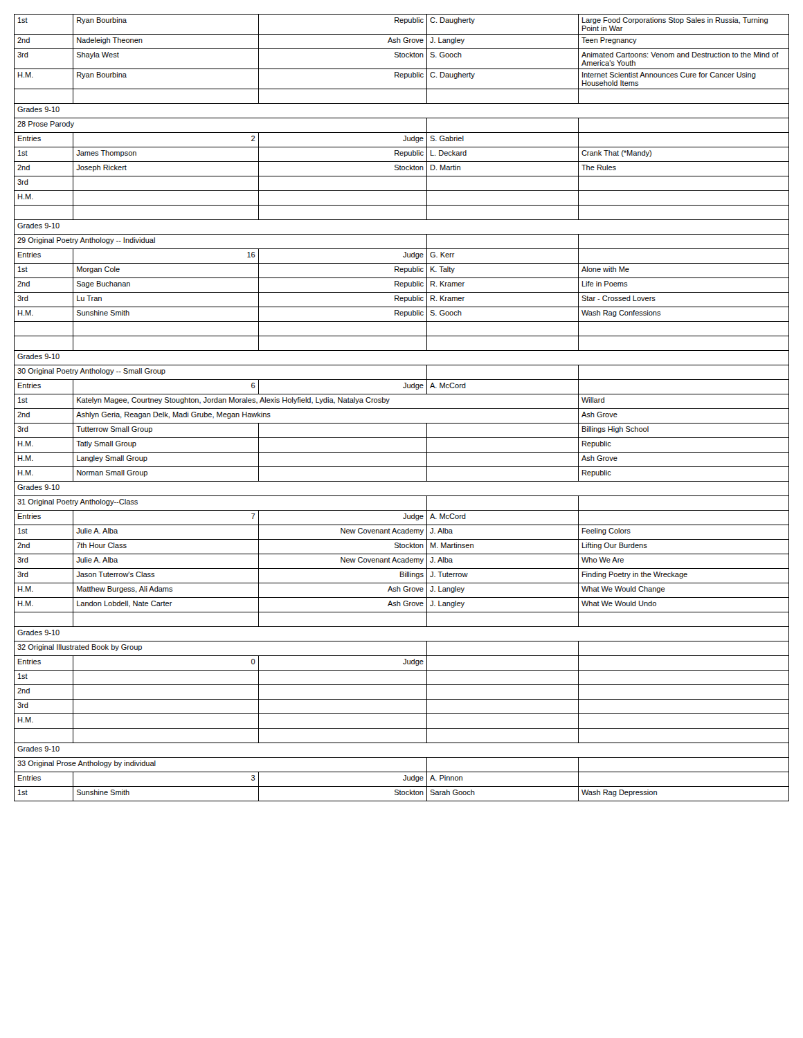| 1st | Ryan Bourbina | Republic | C. Daugherty | Large Food Corporations Stop Sales in Russia, Turning Point in War |
| 2nd | Nadeleigh Theonen | Ash Grove | J. Langley | Teen Pregnancy |
| 3rd | Shayla West | Stockton | S. Gooch | Animated Cartoons: Venom and Destruction to the Mind of America's Youth |
| H.M. | Ryan Bourbina | Republic | C. Daugherty | Internet Scientist Announces Cure for Cancer Using Household Items |
| Grades 9-10 |
| 28 Prose Parody | | |
| Entries | 2 | Judge | S. Gabriel | |
| 1st | James Thompson | Republic | L. Deckard | Crank That (*Mandy) |
| 2nd | Joseph Rickert | Stockton | D. Martin | The Rules |
| 3rd | | | | |
| H.M. | | | | |
| Grades 9-10 |
| 29 Original Poetry Anthology -- Individual | | |
| Entries | 16 | Judge | G. Kerr | |
| 1st | Morgan Cole | Republic | K. Talty | Alone with Me |
| 2nd | Sage Buchanan | Republic | R. Kramer | Life in Poems |
| 3rd | Lu Tran | Republic | R. Kramer | Star - Crossed Lovers |
| H.M. | Sunshine Smith | Republic | S. Gooch | Wash Rag Confessions |
| Grades 9-10 |
| 30 Original Poetry Anthology -- Small Group | | |
| Entries | 6 | Judge | A. McCord | |
| 1st | Katelyn Magee, Courtney Stoughton, Jordan Morales, Alexis Holyfield, Lydia, Natalya Crosby | Willard |
| 2nd | Ashlyn Geria, Reagan Delk, Madi Grube, Megan Hawkins | Ash Grove |
| 3rd | Tutterrow Small Group | | | Billings High School |
| H.M. | Tatly Small Group | | | Republic |
| H.M. | Langley Small Group | | | Ash Grove |
| H.M. | Norman Small Group | | | Republic |
| Grades 9-10 |
| 31 Original Poetry Anthology--Class | | |
| Entries | 7 | Judge | A. McCord | |
| 1st | Julie A. Alba | New Covenant Academy | J. Alba | Feeling Colors |
| 2nd | 7th Hour Class | Stockton | M. Martinsen | Lifting Our Burdens |
| 3rd | Julie A. Alba | New Covenant Academy | J. Alba | Who We Are |
| 3rd | Jason Tuterrow's Class | Billings | J. Tuterrow | Finding Poetry in the Wreckage |
| H.M. | Matthew Burgess, Ali Adams | Ash Grove | J. Langley | What We Would Change |
| H.M. | Landon Lobdell, Nate Carter | Ash Grove | J. Langley | What We Would Undo |
| Grades 9-10 |
| 32 Original Illustrated Book by Group | | |
| Entries | 0 | Judge | | |
| 1st | | | | |
| 2nd | | | | |
| 3rd | | | | |
| H.M. | | | | |
| Grades 9-10 |
| 33 Original Prose Anthology by individual | | |
| Entries | 3 | Judge | A. Pinnon | |
| 1st | Sunshine Smith | Stockton | Sarah Gooch | Wash Rag Depression |